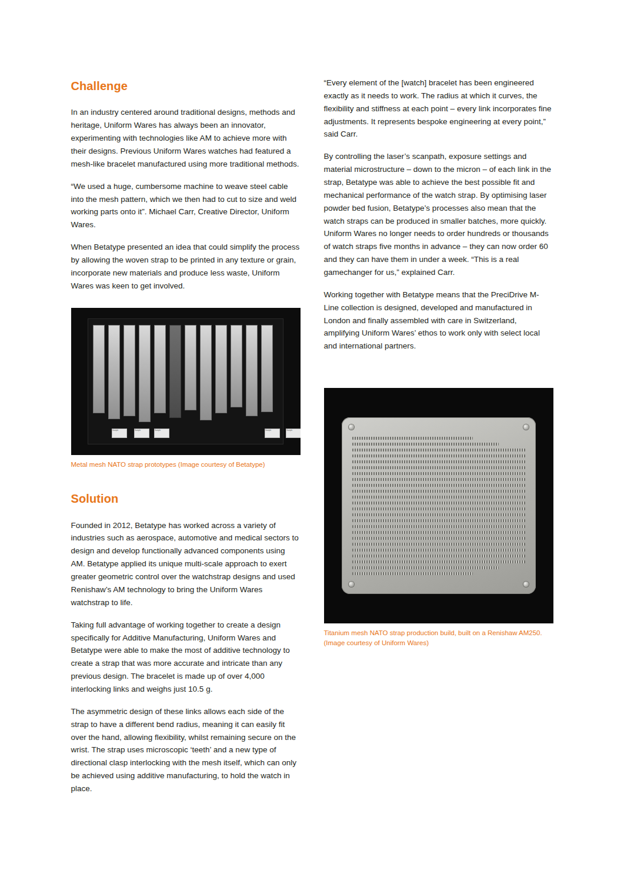Challenge
In an industry centered around traditional designs, methods and heritage, Uniform Wares has always been an innovator, experimenting with technologies like AM to achieve more with their designs. Previous Uniform Wares watches had featured a mesh-like bracelet manufactured using more traditional methods.
“We used a huge, cumbersome machine to weave steel cable into the mesh pattern, which we then had to cut to size and weld working parts onto it”. Michael Carr, Creative Director, Uniform Wares.
When Betatype presented an idea that could simplify the process by allowing the woven strap to be printed in any texture or grain, incorporate new materials and produce less waste, Uniform Wares was keen to get involved.
Sample
Sample
Sample
Sample
Sample
Sample
Metal mesh NATO strap prototypes (Image courtesy of Betatype)
Solution
Founded in 2012, Betatype has worked across a variety of industries such as aerospace, automotive and medical sectors to design and develop functionally advanced components using AM. Betatype applied its unique multi-scale approach to exert greater geometric control over the watchstrap designs and used Renishaw’s AM technology to bring the Uniform Wares watchstrap to life.
Taking full advantage of working together to create a design specifically for Additive Manufacturing, Uniform Wares and Betatype were able to make the most of additive technology to create a strap that was more accurate and intricate than any previous design. The bracelet is made up of over 4,000 interlocking links and weighs just 10.5 g.
The asymmetric design of these links allows each side of the strap to have a different bend radius, meaning it can easily fit over the hand, allowing flexibility, whilst remaining secure on the wrist. The strap uses microscopic ‘teeth’ and a new type of directional clasp interlocking with the mesh itself, which can only be achieved using additive manufacturing, to hold the watch in place.
“Every element of the [watch] bracelet has been engineered exactly as it needs to work. The radius at which it curves, the flexibility and stiffness at each point – every link incorporates fine adjustments. It represents bespoke engineering at every point,” said Carr.
By controlling the laser’s scanpath, exposure settings and material microstructure – down to the micron – of each link in the strap, Betatype was able to achieve the best possible fit and mechanical performance of the watch strap. By optimising laser powder bed fusion, Betatype’s processes also mean that the watch straps can be produced in smaller batches, more quickly. Uniform Wares no longer needs to order hundreds or thousands of watch straps five months in advance – they can now order 60 and they can have them in under a week. “This is a real gamechanger for us,” explained Carr.
Working together with Betatype means that the PreciDrive M-Line collection is designed, developed and manufactured in London and finally assembled with care in Switzerland, amplifying Uniform Wares’ ethos to work only with select local and international partners.
Titanium mesh NATO strap production build, built on a Renishaw AM250. (Image courtesy of Uniform Wares)